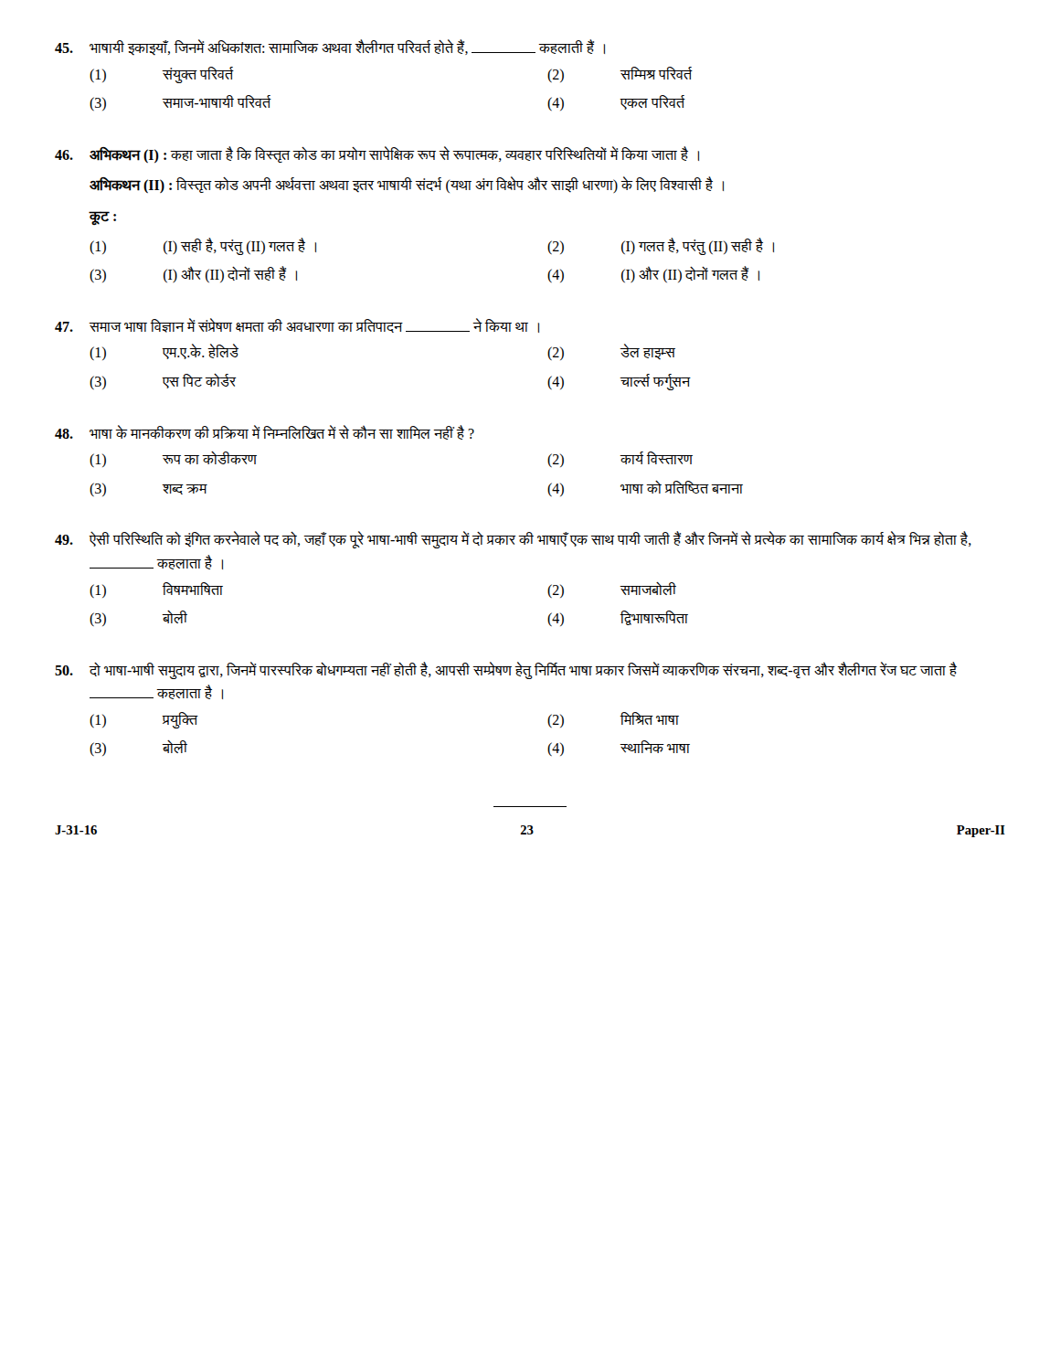45.
भाषायी इकाइयाँ, जिनमें अधिकांशत: सामाजिक अथवा शैलीगत परिवर्त होते हैं, कहलाती हैं ।
| (1) | संयुक्त परिवर्त | (2) | सम्मिश्र परिवर्त |
| (3) | समाज-भाषायी परिवर्त | (4) | एकल परिवर्त |
46.
अभिकथन (I) : कहा जाता है कि विस्तृत कोड का प्रयोग सापेक्षिक रूप से रूपात्मक, व्यवहार परिस्थितियों में किया जाता है ।
अभिकथन (II) : विस्तृत कोड अपनी अर्थवत्ता अथवा इतर भाषायी संदर्भ (यथा अंग विक्षेप और साझी धारणा) के लिए विश्वासी है ।
कूट :
| (1) | (I) सही है, परंतु (II) गलत है । | (2) | (I) गलत है, परंतु (II) सही है । |
| (3) | (I) और (II) दोनों सही हैं । | (4) | (I) और (II) दोनों गलत हैं । |
47.
समाज भाषा विज्ञान में संप्रेषण क्षमता की अवधारणा का प्रतिपादन ने किया था ।
| (1) | एम.ए.के. हेलिडे | (2) | डेल हाइम्स |
| (3) | एस पिट कोर्डर | (4) | चार्ल्स फर्गुसन |
48.
भाषा के मानकीकरण की प्रक्रिया में निम्नलिखित में से कौन सा शामिल नहीं है ?
| (1) | रूप का कोडीकरण | (2) | कार्य विस्तारण |
| (3) | शब्द क्रम | (4) | भाषा को प्रतिष्ठित बनाना |
49.
ऐसी परिस्थिति को इंगित करनेवाले पद को, जहाँ एक पूरे भाषा-भाषी समुदाय में दो प्रकार की भाषाएँ एक साथ पायी जाती हैं और जिनमें से प्रत्येक का सामाजिक कार्य क्षेत्र भिन्न होता है, कहलाता है ।
| (1) | विषमभाषिता | (2) | समाजबोली |
| (3) | बोली | (4) | द्विभाषारूपिता |
50.
दो भाषा-भाषी समुदाय द्वारा, जिनमें पारस्परिक बोधगम्यता नहीं होती है, आपसी सम्प्रेषण हेतु निर्मित भाषा प्रकार जिसमें व्याकरणिक संरचना, शब्द-वृत्त और शैलीगत रेंज घट जाता है कहलाता है ।
| (1) | प्रयुक्ति | (2) | मिश्रित भाषा |
| (3) | बोली | (4) | स्थानिक भाषा |
J-31-16
23
Paper-II